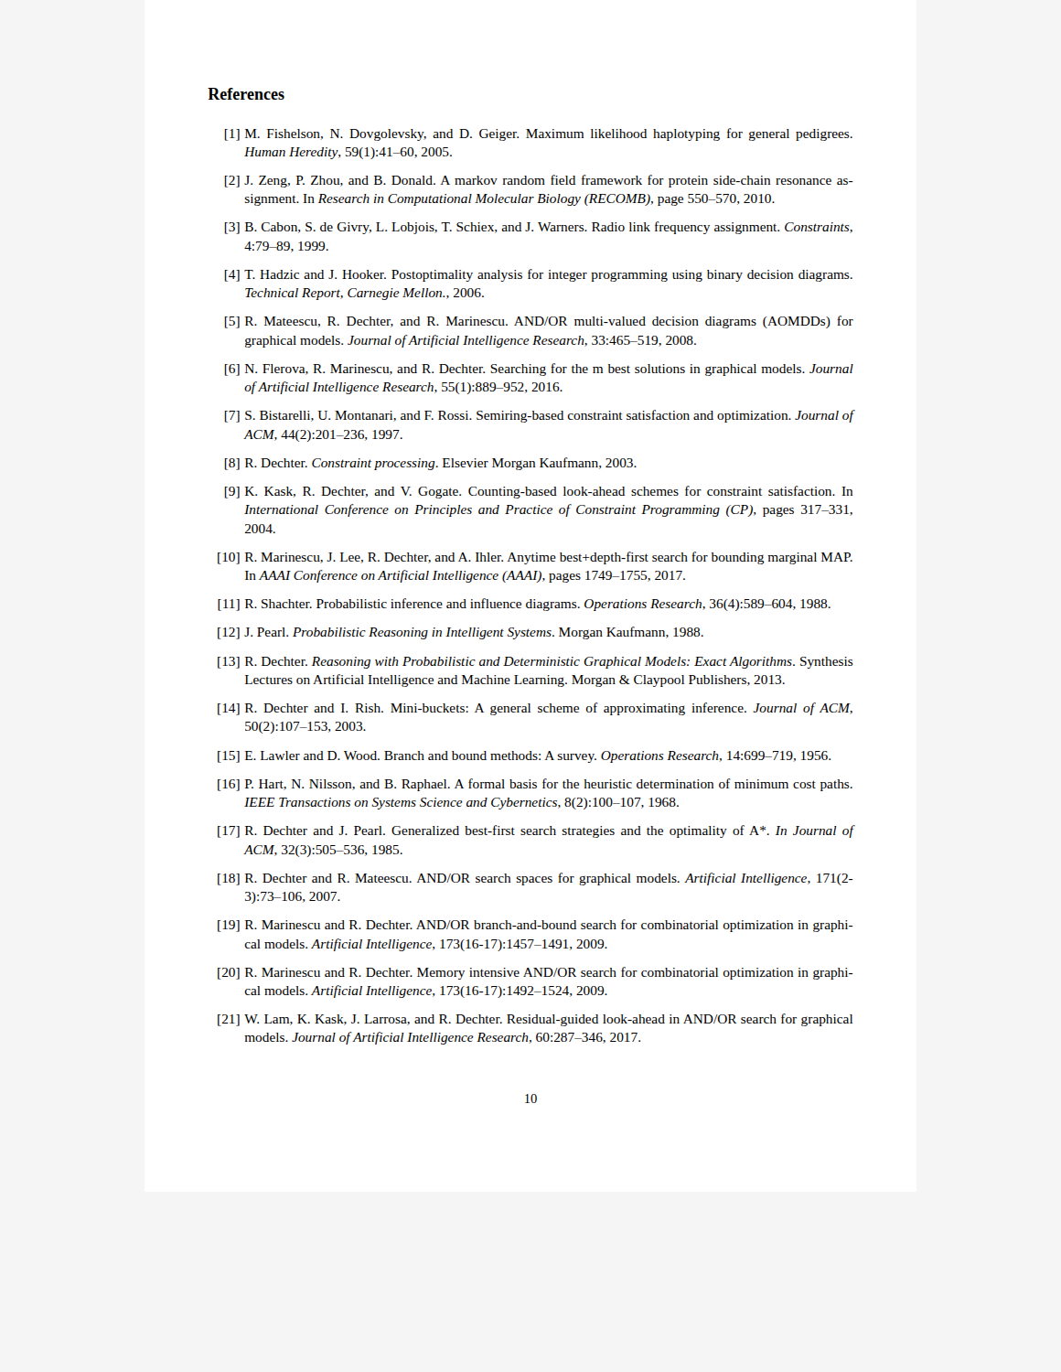References
M. Fishelson, N. Dovgolevsky, and D. Geiger. Maximum likelihood haplotyping for general pedigrees. Human Heredity, 59(1):41–60, 2005.
J. Zeng, P. Zhou, and B. Donald. A markov random field framework for protein side-chain resonance assignment. In Research in Computational Molecular Biology (RECOMB), page 550–570, 2010.
B. Cabon, S. de Givry, L. Lobjois, T. Schiex, and J. Warners. Radio link frequency assignment. Constraints, 4:79–89, 1999.
T. Hadzic and J. Hooker. Postoptimality analysis for integer programming using binary decision diagrams. Technical Report, Carnegie Mellon., 2006.
R. Mateescu, R. Dechter, and R. Marinescu. AND/OR multi-valued decision diagrams (AOMDDs) for graphical models. Journal of Artificial Intelligence Research, 33:465–519, 2008.
N. Flerova, R. Marinescu, and R. Dechter. Searching for the m best solutions in graphical models. Journal of Artificial Intelligence Research, 55(1):889–952, 2016.
S. Bistarelli, U. Montanari, and F. Rossi. Semiring-based constraint satisfaction and optimization. Journal of ACM, 44(2):201–236, 1997.
R. Dechter. Constraint processing. Elsevier Morgan Kaufmann, 2003.
K. Kask, R. Dechter, and V. Gogate. Counting-based look-ahead schemes for constraint satisfaction. In International Conference on Principles and Practice of Constraint Programming (CP), pages 317–331, 2004.
R. Marinescu, J. Lee, R. Dechter, and A. Ihler. Anytime best+depth-first search for bounding marginal MAP. In AAAI Conference on Artificial Intelligence (AAAI), pages 1749–1755, 2017.
R. Shachter. Probabilistic inference and influence diagrams. Operations Research, 36(4):589–604, 1988.
J. Pearl. Probabilistic Reasoning in Intelligent Systems. Morgan Kaufmann, 1988.
R. Dechter. Reasoning with Probabilistic and Deterministic Graphical Models: Exact Algorithms. Synthesis Lectures on Artificial Intelligence and Machine Learning. Morgan & Claypool Publishers, 2013.
R. Dechter and I. Rish. Mini-buckets: A general scheme of approximating inference. Journal of ACM, 50(2):107–153, 2003.
E. Lawler and D. Wood. Branch and bound methods: A survey. Operations Research, 14:699–719, 1956.
P. Hart, N. Nilsson, and B. Raphael. A formal basis for the heuristic determination of minimum cost paths. IEEE Transactions on Systems Science and Cybernetics, 8(2):100–107, 1968.
R. Dechter and J. Pearl. Generalized best-first search strategies and the optimality of A*. In Journal of ACM, 32(3):505–536, 1985.
R. Dechter and R. Mateescu. AND/OR search spaces for graphical models. Artificial Intelligence, 171(2-3):73–106, 2007.
R. Marinescu and R. Dechter. AND/OR branch-and-bound search for combinatorial optimization in graphical models. Artificial Intelligence, 173(16-17):1457–1491, 2009.
R. Marinescu and R. Dechter. Memory intensive AND/OR search for combinatorial optimization in graphical models. Artificial Intelligence, 173(16-17):1492–1524, 2009.
W. Lam, K. Kask, J. Larrosa, and R. Dechter. Residual-guided look-ahead in AND/OR search for graphical models. Journal of Artificial Intelligence Research, 60:287–346, 2017.
10